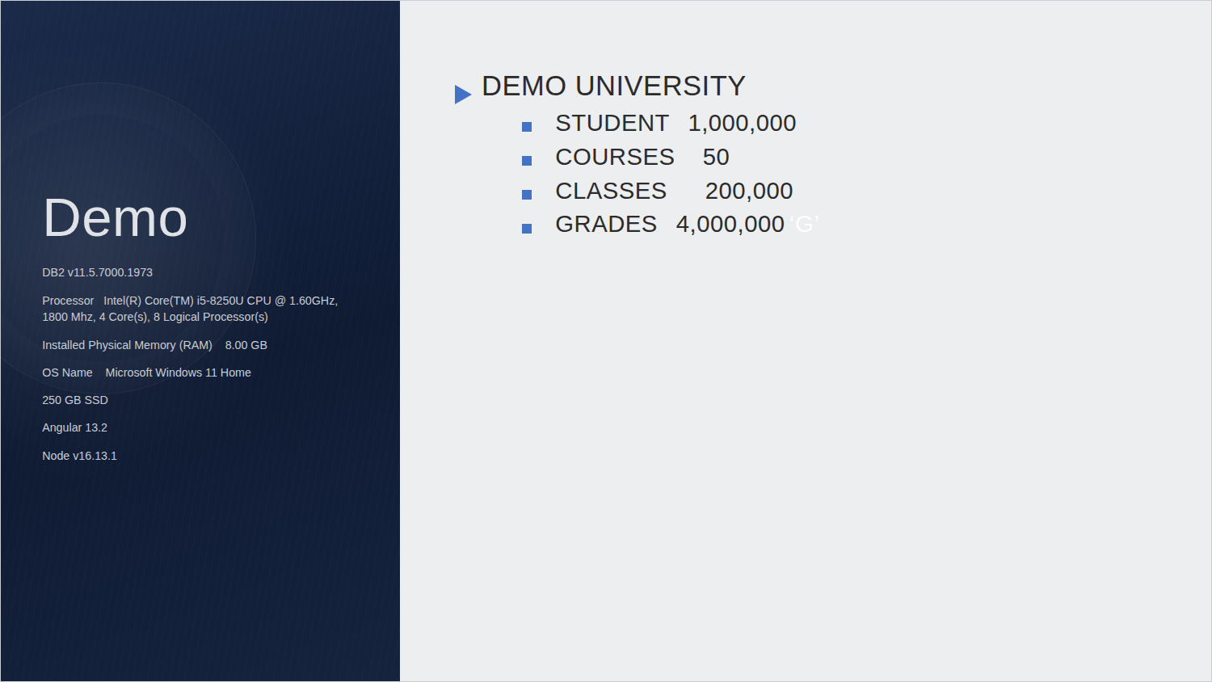Demo
DB2 v11.5.7000.1973
Processor Intel(R) Core(TM) i5-8250U CPU @ 1.60GHz, 1800 Mhz, 4 Core(s), 8 Logical Processor(s)
Installed Physical Memory (RAM) 8.00 GB
OS Name Microsoft Windows 11 Home
250 GB SSD
Angular 13.2
Node v16.13.1
DEMO UNIVERSITY
STUDENT 1,000,000
COURSES 50
CLASSES 200,000
GRADES 4,000,000‘G’